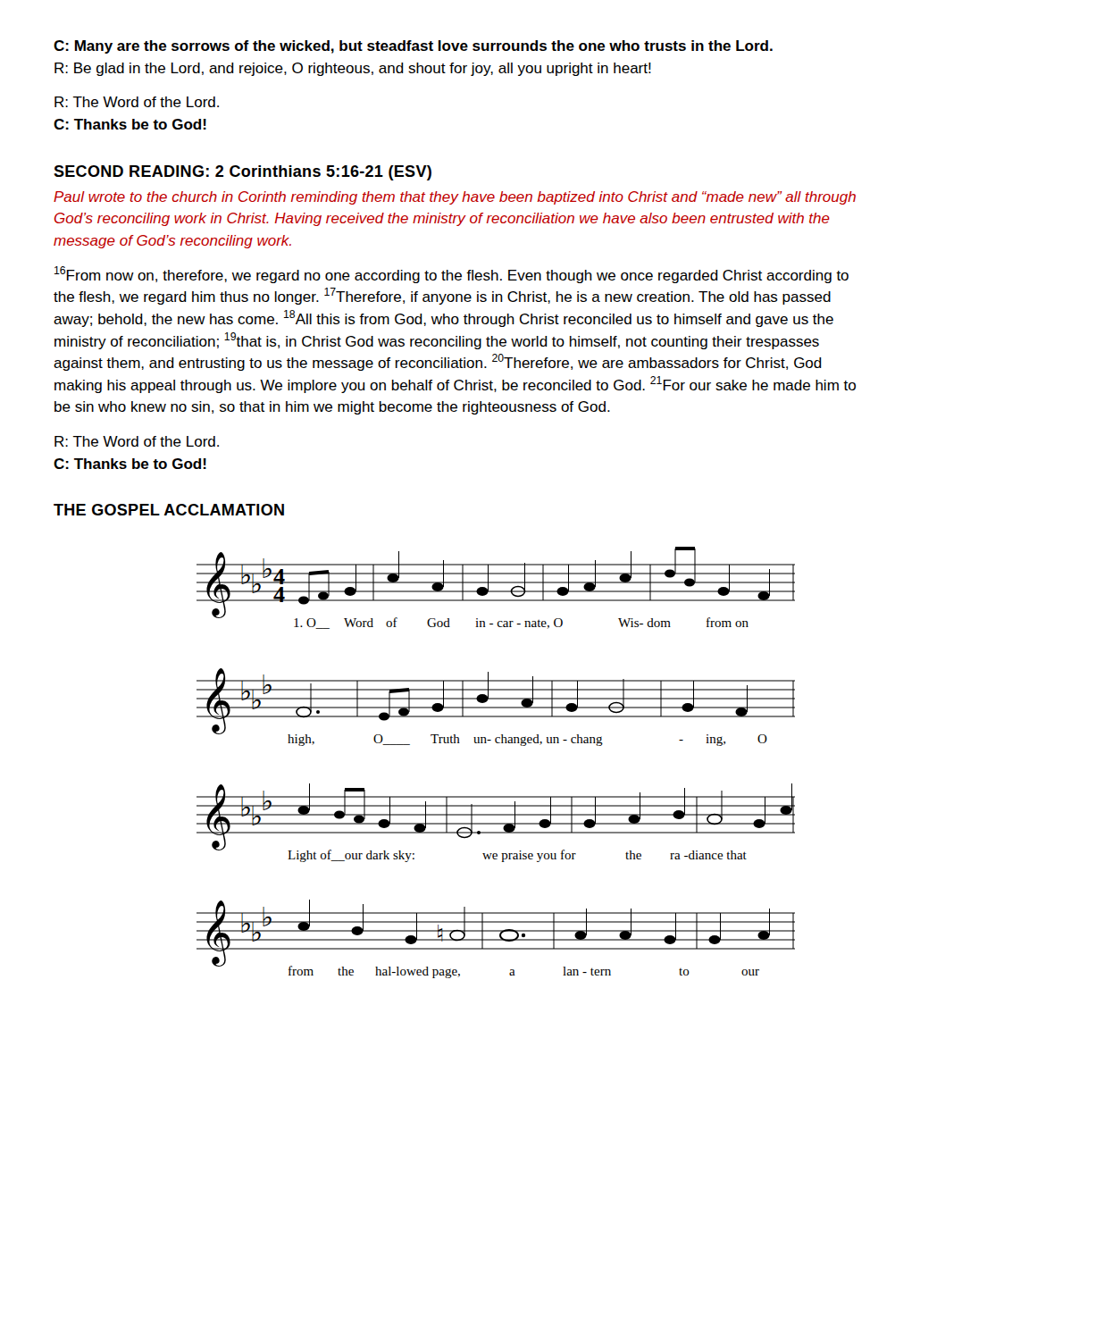C: Many are the sorrows of the wicked, but steadfast love surrounds the one who trusts in the Lord.
R: Be glad in the Lord, and rejoice, O righteous, and shout for joy, all you upright in heart!
R: The Word of the Lord.
C: Thanks be to God!
SECOND READING: 2 Corinthians 5:16-21 (ESV)
Paul wrote to the church in Corinth reminding them that they have been baptized into Christ and “made new” all through God’s reconciling work in Christ. Having received the ministry of reconciliation we have also been entrusted with the message of God’s reconciling work.
16 From now on, therefore, we regard no one according to the flesh. Even though we once regarded Christ according to the flesh, we regard him thus no longer. 17 Therefore, if anyone is in Christ, he is a new creation. The old has passed away; behold, the new has come. 18 All this is from God, who through Christ reconciled us to himself and gave us the ministry of reconciliation; 19that is, in Christ God was reconciling the world to himself, not counting their trespasses against them, and entrusting to us the message of reconciliation. 20 Therefore, we are ambassadors for Christ, God making his appeal through us. We implore you on behalf of Christ, be reconciled to God. 21 For our sake he made him to be sin who knew no sin, so that in him we might become the righteousness of God.
R: The Word of the Lord.
C: Thanks be to God!
THE GOSPEL ACCLAMATION
𝄞 ♭ ♭ ♭ 4 4 1. O__ Word of God in - car - nate, O Wis- dom from on 𝄞 ♭ ♭ ♭ high, O____ Truth un- changed, un - chang - ing, O 𝄞 ♭ ♭ ♭ Light of__our dark sky: we praise you for the ra -diance that 𝄞 ♭ ♭ ♭ ♮ from the hal-lowed page, a lan - tern to our